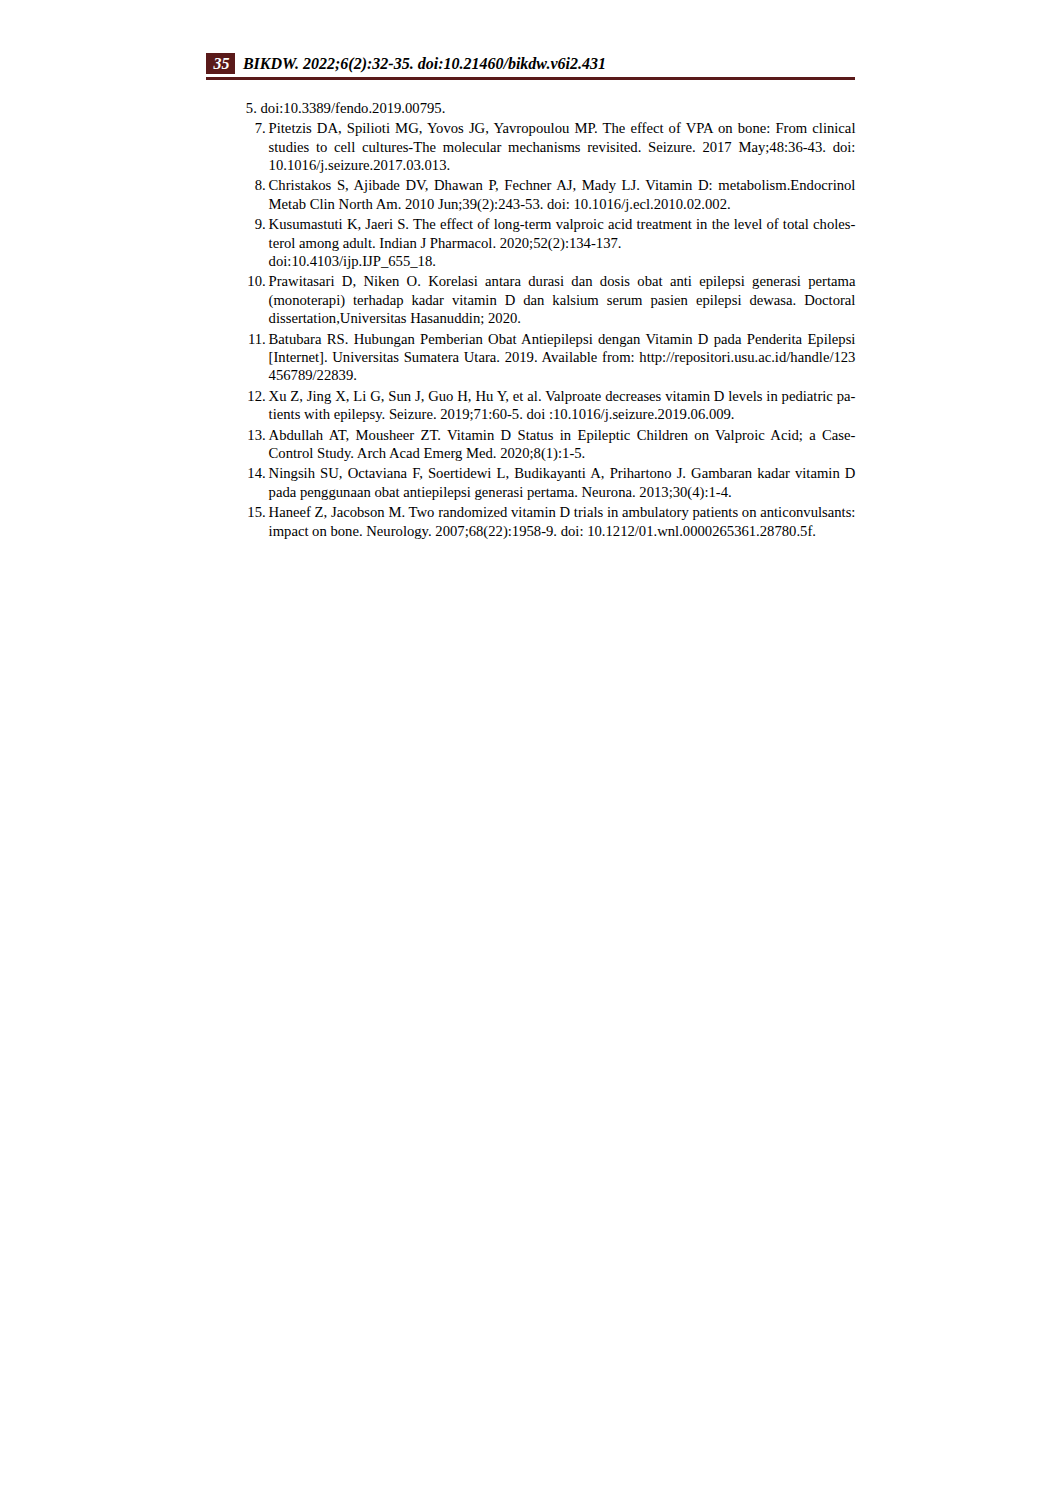35 BIKDW. 2022;6(2):32-35. doi:10.21460/bikdw.v6i2.431
5. doi:10.3389/fendo.2019.00795.
7. Pitetzis DA, Spilioti MG, Yovos JG, Yavropoulou MP. The effect of VPA on bone: From clinical studies to cell cultures-The molecular mechanisms revisited. Seizure. 2017 May;48:36-43. doi: 10.1016/j.seizure.2017.03.013.
8. Christakos S, Ajibade DV, Dhawan P, Fechner AJ, Mady LJ. Vitamin D: metabolism.Endocrinol Metab Clin North Am. 2010 Jun;39(2):243-53. doi: 10.1016/j.ecl.2010.02.002.
9. Kusumastuti K, Jaeri S. The effect of long-term valproic acid treatment in the level of total cholesterol among adult. Indian J Pharmacol. 2020;52(2):134-137.
doi:10.4103/ijp.IJP_655_18.
10. Prawitasari D, Niken O. Korelasi antara durasi dan dosis obat anti epilepsi generasi pertama (monoterapi) terhadap kadar vitamin D dan kalsium serum pasien epilepsi dewasa. Doctoral dissertation,Universitas Hasanuddin; 2020.
11. Batubara RS. Hubungan Pemberian Obat Antiepilepsi dengan Vitamin D pada Penderita Epilepsi [Internet]. Universitas Sumatera Utara. 2019. Available from: http://repositori.usu.ac.id/handle/123456789/22839.
12. Xu Z, Jing X, Li G, Sun J, Guo H, Hu Y, et al. Valproate decreases vitamin D levels in pediatric patients with epilepsy. Seizure. 2019;71:60-5. doi :10.1016/j.seizure.2019.06.009.
13. Abdullah AT, Mousheer ZT. Vitamin D Status in Epileptic Children on Valproic Acid; a Case-Control Study. Arch Acad Emerg Med. 2020;8(1):1-5.
14. Ningsih SU, Octaviana F, Soertidewi L, Budikayanti A, Prihartono J. Gambaran kadar vitamin D pada penggunaan obat antiepilepsi generasi pertama. Neurona. 2013;30(4):1-4.
15. Haneef Z, Jacobson M. Two randomized vitamin D trials in ambulatory patients on anticonvulsants: impact on bone. Neurology. 2007;68(22):1958-9. doi: 10.1212/01.wnl.0000265361.28780.5f.